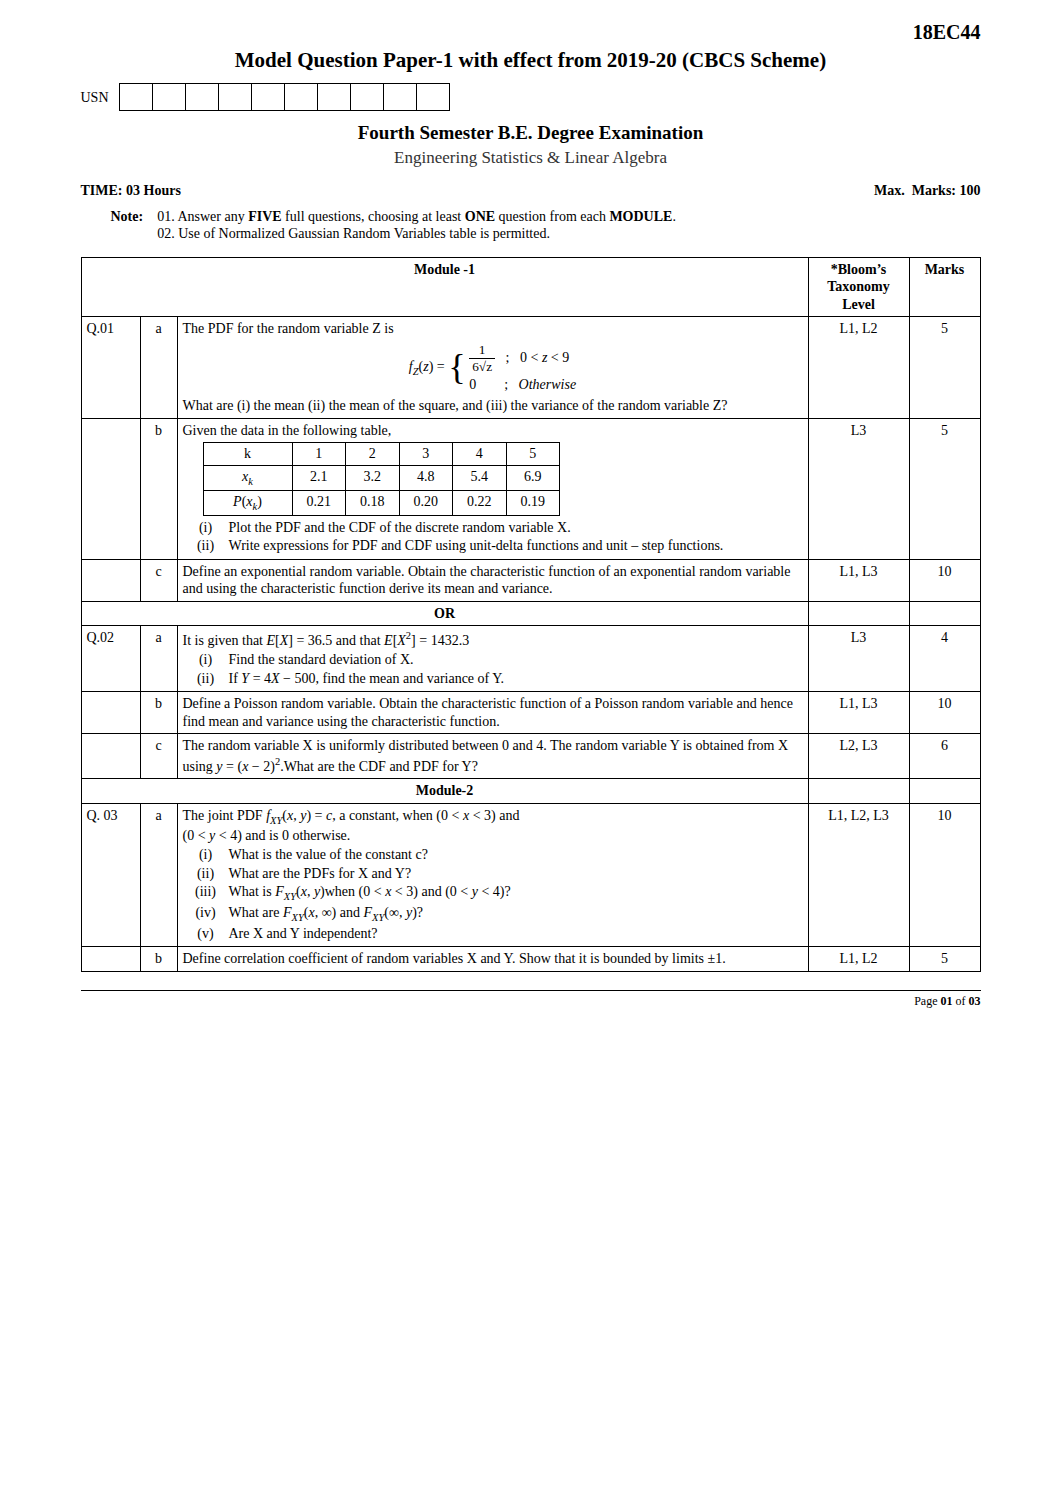18EC44
Model Question Paper-1 with effect from 2019-20 (CBCS Scheme)
USN
Fourth Semester B.E. Degree Examination
Engineering Statistics & Linear Algebra
TIME: 03 Hours Max. Marks: 100
Note: 01. Answer any FIVE full questions, choosing at least ONE question from each MODULE.
02. Use of Normalized Gaussian Random Variables table is permitted.
| Module -1 | *Bloom’s Taxonomy Level | Marks |
| --- | --- | --- |
| Q.01 | a | The PDF for the random variable Z is f Z ( z ) = { 1 6√ z ; 0 < z < 9 0 ; Otherwise What are (i) the mean (ii) the mean of the square, and (iii) the variance of the random variable Z? | L1, L2 | 5 |
| | b | Given the data in the following table, / k / 1 / 2 / 3 / 4 / 5 / / x k / 2.1 / 3.2 / 4.8 / 5.4 / 6.9 / / P ( x k ) / 0.21 / 0.18 / 0.20 / 0.22 / 0.19 / (i) Plot the PDF and the CDF of the discrete random variable X. (ii) Write expressions for PDF and CDF using unit-delta functions and unit – step functions. | L3 | 5 |
| | c | Define an exponential random variable. Obtain the characteristic function of an exponential random variable and using the characteristic function derive its mean and variance. | L1, L3 | 10 |
| OR | | |
| Q.02 | a | It is given that E [ X ] = 36.5 and that E [ X 2 ] = 1432.3 (i) Find the standard deviation of X. (ii) If Y = 4 X − 500, find the mean and variance of Y. | L3 | 4 |
| | b | Define a Poisson random variable. Obtain the characteristic function of a Poisson random variable and hence find mean and variance using the characteristic function. | L1, L3 | 10 |
| | c | The random variable X is uniformly distributed between 0 and 4. The random variable Y is obtained from X using y = ( x − 2) 2 .What are the CDF and PDF for Y? | L2, L3 | 6 |
| Module-2 | | |
| Q. 03 | a | The joint PDF f XY ( x , y ) = c , a constant, when (0 < x < 3) and (0 < y < 4) and is 0 otherwise. (i) What is the value of the constant c? (ii) What are the PDFs for X and Y? (iii) What is F XY ( x , y )when (0 < x < 3) and (0 < y < 4)? (iv) What are F XY ( x , ∞) and F XY (∞, y )? (v) Are X and Y independent? | L1, L2, L3 | 10 |
| | b | Define correlation coefficient of random variables X and Y. Show that it is bounded by limits ±1 . | L1, L2 | 5 |
Page 01 of 03